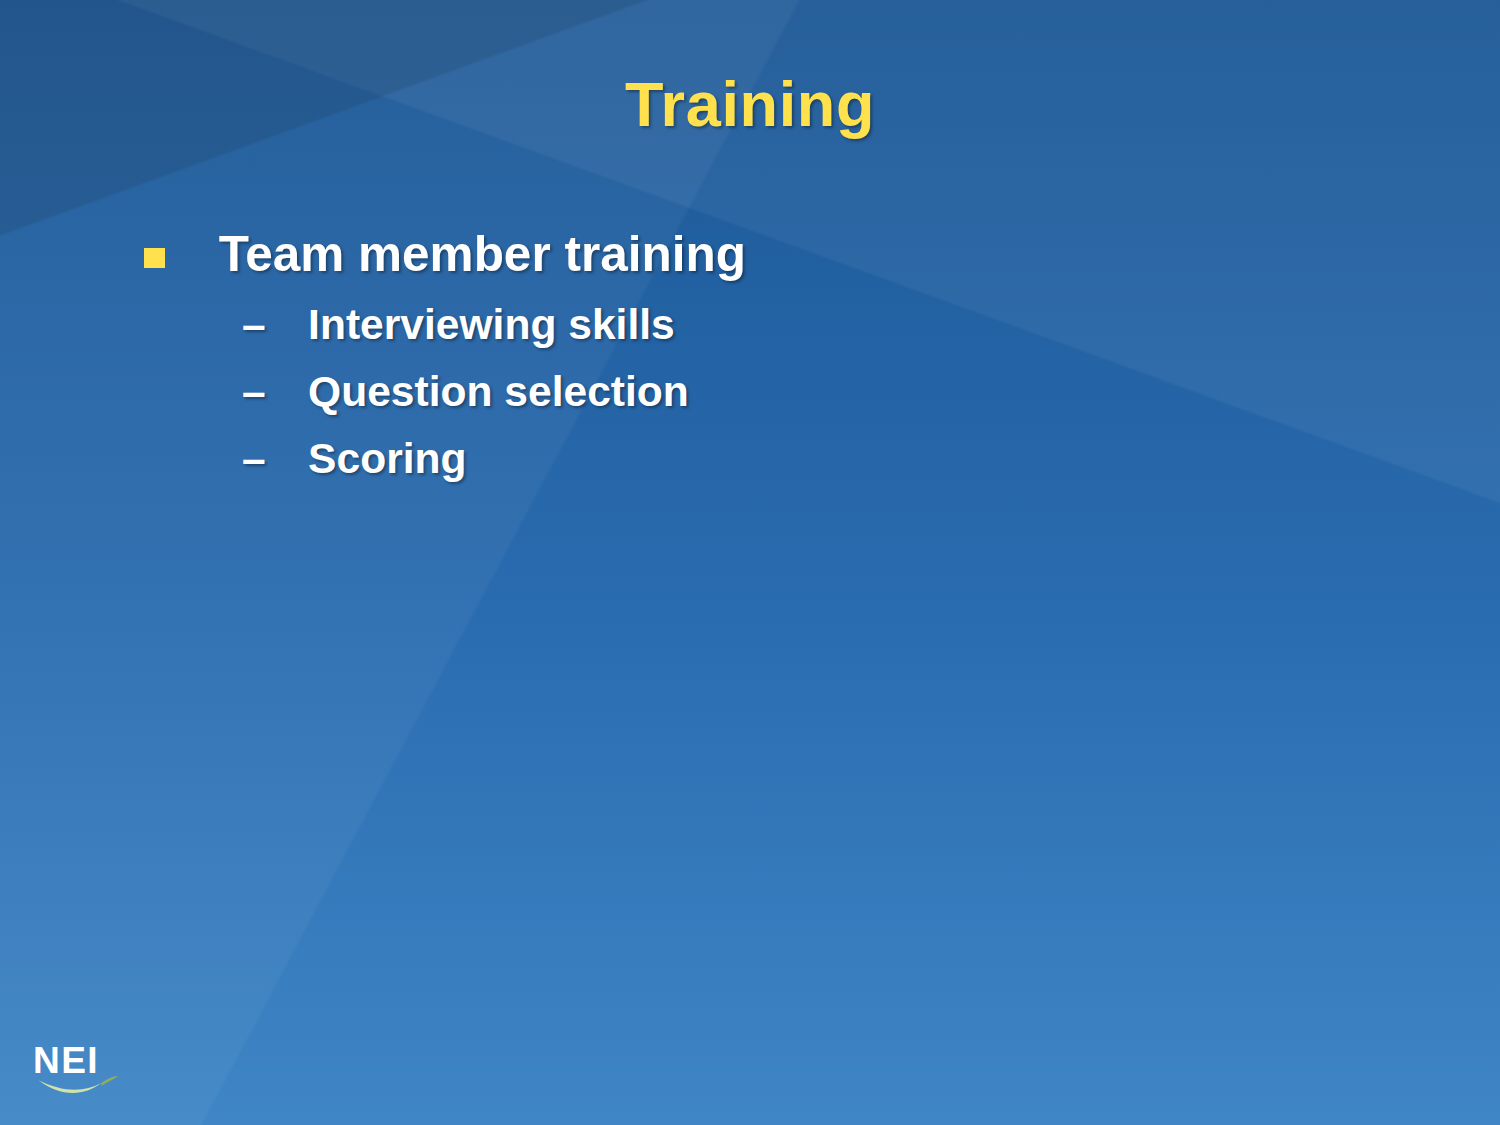Training
Team member training
Interviewing skills
Question selection
Scoring
NEI